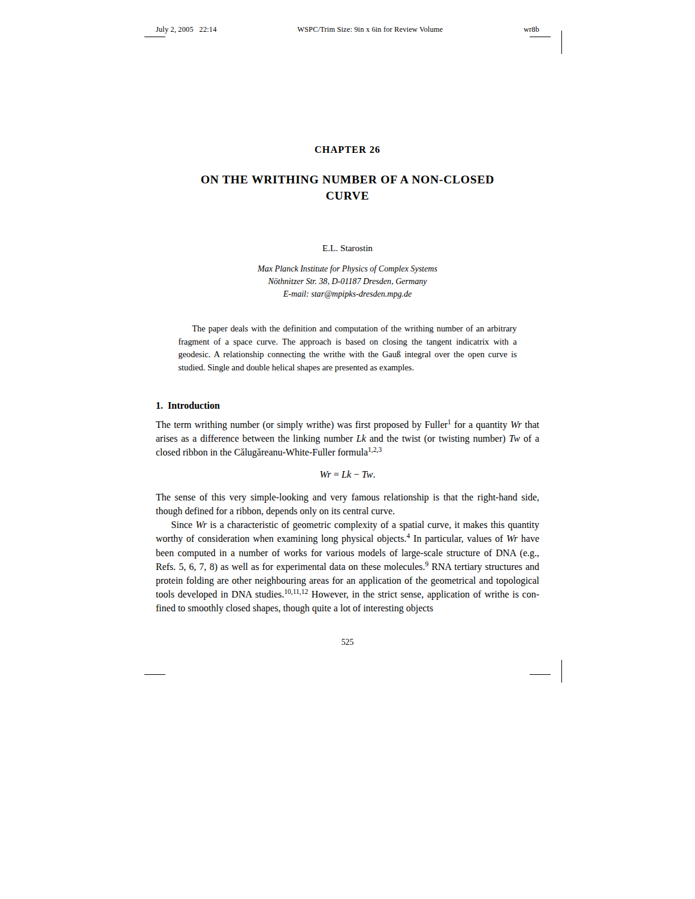July 2, 2005 22:14 WSPC/Trim Size: 9in x 6in for Review Volume wr8b
CHAPTER 26
ON THE WRITHING NUMBER OF A NON-CLOSED
CURVE
E.L. Starostin
Max Planck Institute for Physics of Complex Systems
Nöthnitzer Str. 38, D-01187 Dresden, Germany
E-mail: star@mpipks-dresden.mpg.de
The paper deals with the definition and computation of the writhing number of an arbitrary fragment of a space curve. The approach is based on closing the tangent indicatrix with a geodesic. A relationship connecting the writhe with the Gauß integral over the open curve is studied. Single and double helical shapes are presented as examples.
1. Introduction
The term writhing number (or simply writhe) was first proposed by Fuller1 for a quantity Wr that arises as a difference between the linking number Lk and the twist (or twisting number) Tw of a closed ribbon in the Călugăreanu-White-Fuller formula1,2,3
Wr = Lk − Tw.
The sense of this very simple-looking and very famous relationship is that the right-hand side, though defined for a ribbon, depends only on its central curve.
Since Wr is a characteristic of geometric complexity of a spatial curve, it makes this quantity worthy of consideration when examining long physical objects.4 In particular, values of Wr have been computed in a number of works for various models of large-scale structure of DNA (e.g., Refs. 5, 6, 7, 8) as well as for experimental data on these molecules.9 RNA tertiary structures and protein folding are other neighbouring areas for an application of the geometrical and topological tools developed in DNA studies.10,11,12 However, in the strict sense, application of writhe is confined to smoothly closed shapes, though quite a lot of interesting objects
525